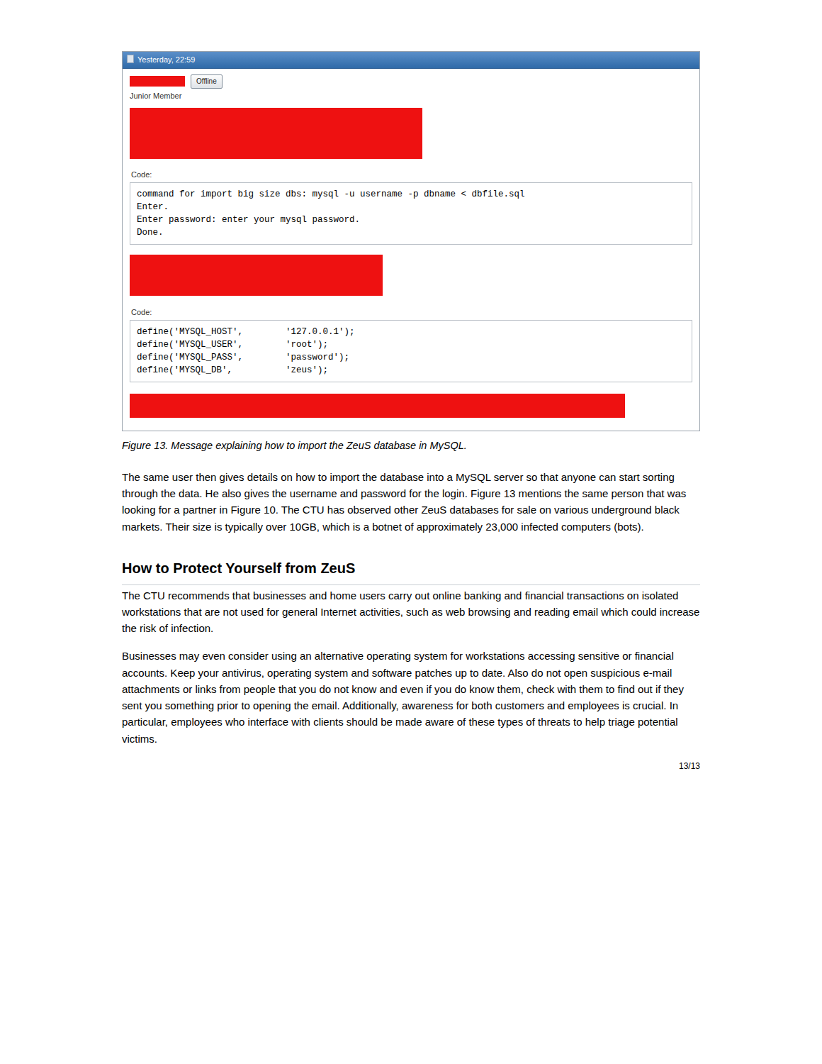Yesterday, 22:59
Offline
Junior Member
Code:
command for import big size dbs: mysql -u username -p dbname < dbfile.sql
Enter.
Enter password: enter your mysql password.
Done.
Code:
define('MYSQL_HOST',        '127.0.0.1');
define('MYSQL_USER',        'root');
define('MYSQL_PASS',        'password');
define('MYSQL_DB',          'zeus');
Figure 13. Message explaining how to import the ZeuS database in MySQL.
The same user then gives details on how to import the database into a MySQL server so that anyone can start sorting through the data. He also gives the username and password for the login. Figure 13 mentions the same person that was looking for a partner in Figure 10. The CTU has observed other ZeuS databases for sale on various underground black markets. Their size is typically over 10GB, which is a botnet of approximately 23,000 infected computers (bots).
How to Protect Yourself from ZeuS
The CTU recommends that businesses and home users carry out online banking and financial transactions on isolated workstations that are not used for general Internet activities, such as web browsing and reading email which could increase the risk of infection.
Businesses may even consider using an alternative operating system for workstations accessing sensitive or financial accounts. Keep your antivirus, operating system and software patches up to date. Also do not open suspicious e-mail attachments or links from people that you do not know and even if you do know them, check with them to find out if they sent you something prior to opening the email. Additionally, awareness for both customers and employees is crucial. In particular, employees who interface with clients should be made aware of these types of threats to help triage potential victims.
13/13